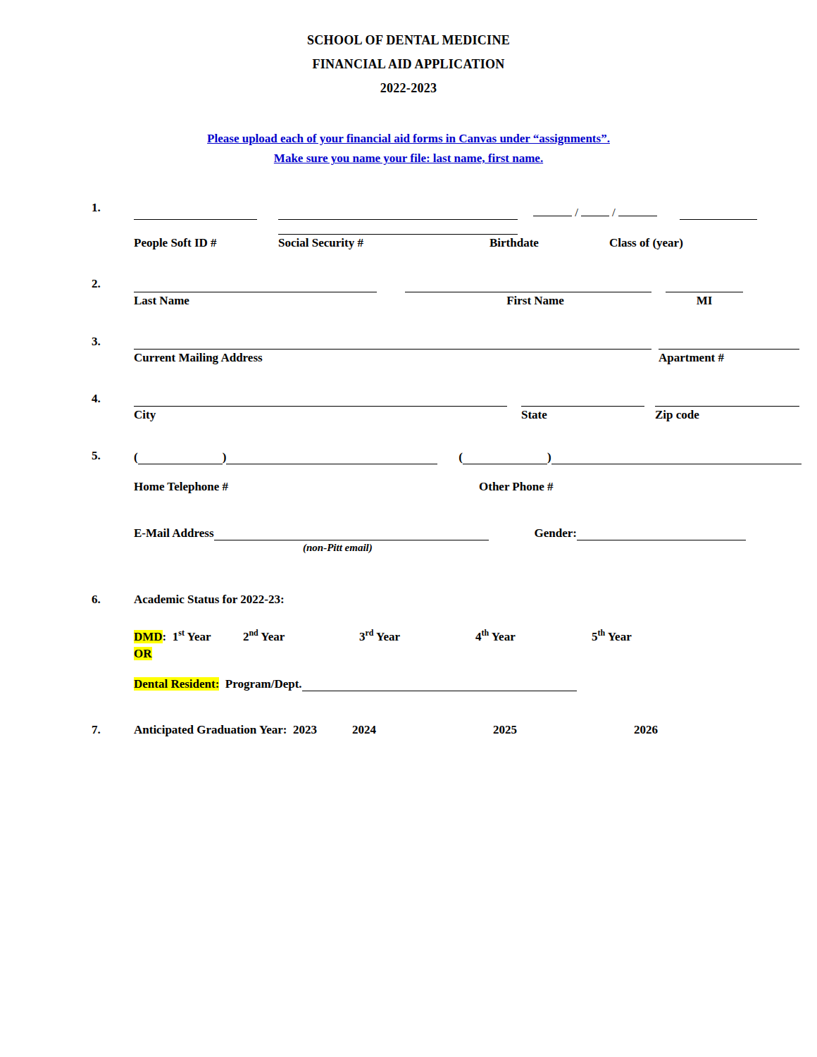SCHOOL OF DENTAL MEDICINE
FINANCIAL AID APPLICATION
2022-2023
Please upload each of your financial aid forms in Canvas under “assignments”.
Make sure you name your file: last name, first name.
1.
/ /
People Soft ID # Social Security # Birthdate Class of (year)
2.
Last Name First Name MI
3.
Current Mailing Address Apartment #
4.
City State Zip code
5.
(
)
(
)
Home Telephone # Other Phone #
E-Mail Address
Gender:
(non-Pitt email)
6.
Academic Status for 2022-23:
DMD: 1st Year 2nd Year 3rd Year 4th Year 5th Year
OR
Dental Resident: Program/Dept.
7.
Anticipated Graduation Year: 2023 2024 2025 2026